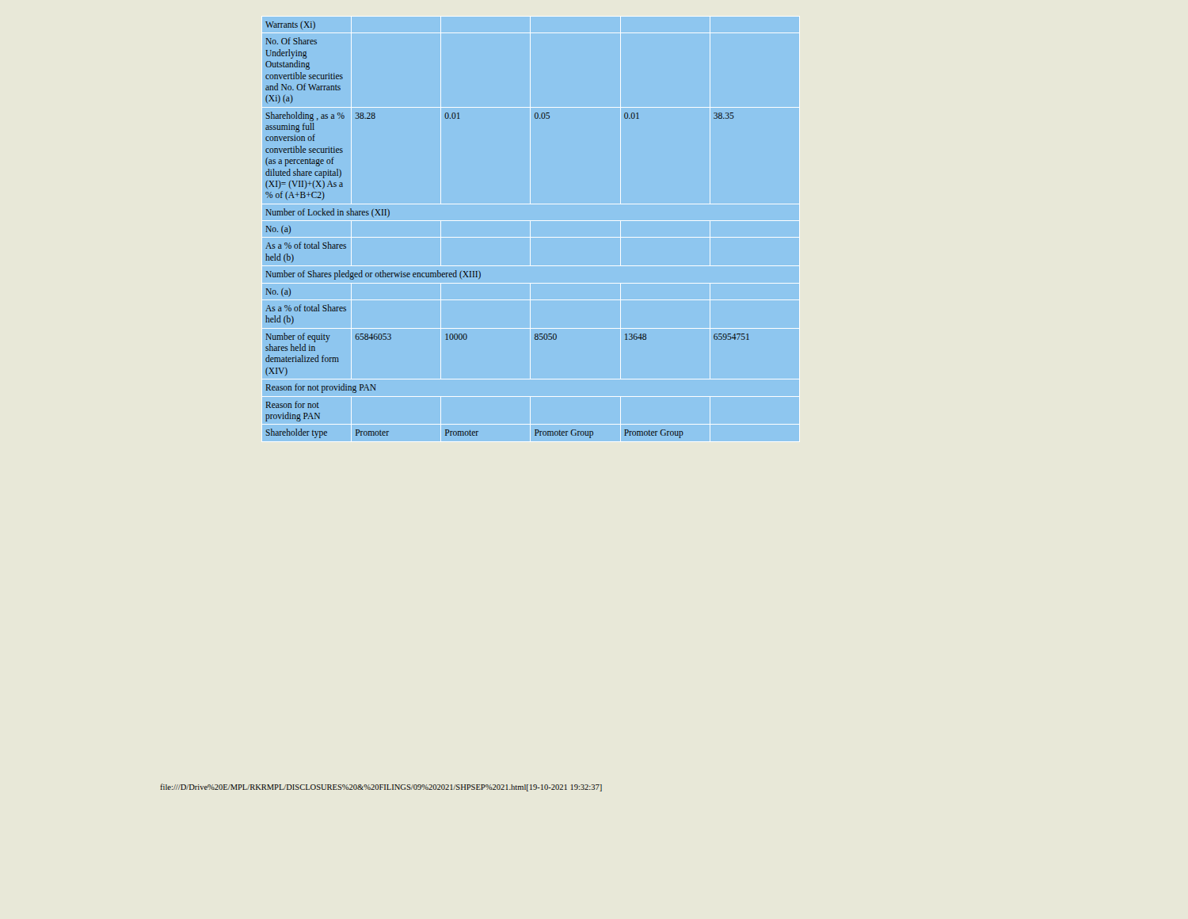| Warrants (Xi) | | | | | |
| No. Of Shares Underlying Outstanding convertible securities and No. Of Warrants (Xi) (a) | | | | | |
| Shareholding , as a % assuming full conversion of convertible securities (as a percentage of diluted share capital) (XI)= (VII)+(X) As a % of (A+B+C2) | 38.28 | 0.01 | 0.05 | 0.01 | 38.35 |
| Number of Locked in shares (XII) |
| No. (a) | | | | | |
| As a % of total Shares held (b) | | | | | |
| Number of Shares pledged or otherwise encumbered (XIII) |
| No. (a) | | | | | |
| As a % of total Shares held (b) | | | | | |
| Number of equity shares held in dematerialized form (XIV) | 65846053 | 10000 | 85050 | 13648 | 65954751 |
| Reason for not providing PAN |
| Reason for not providing PAN | | | | | |
| Shareholder type | Promoter | Promoter | Promoter Group | Promoter Group | |
file:///D/Drive%20E/MPL/RKRMPL/DISCLOSURES%20&%20FILINGS/09%202021/SHPSEP%2021.html[19-10-2021 19:32:37]